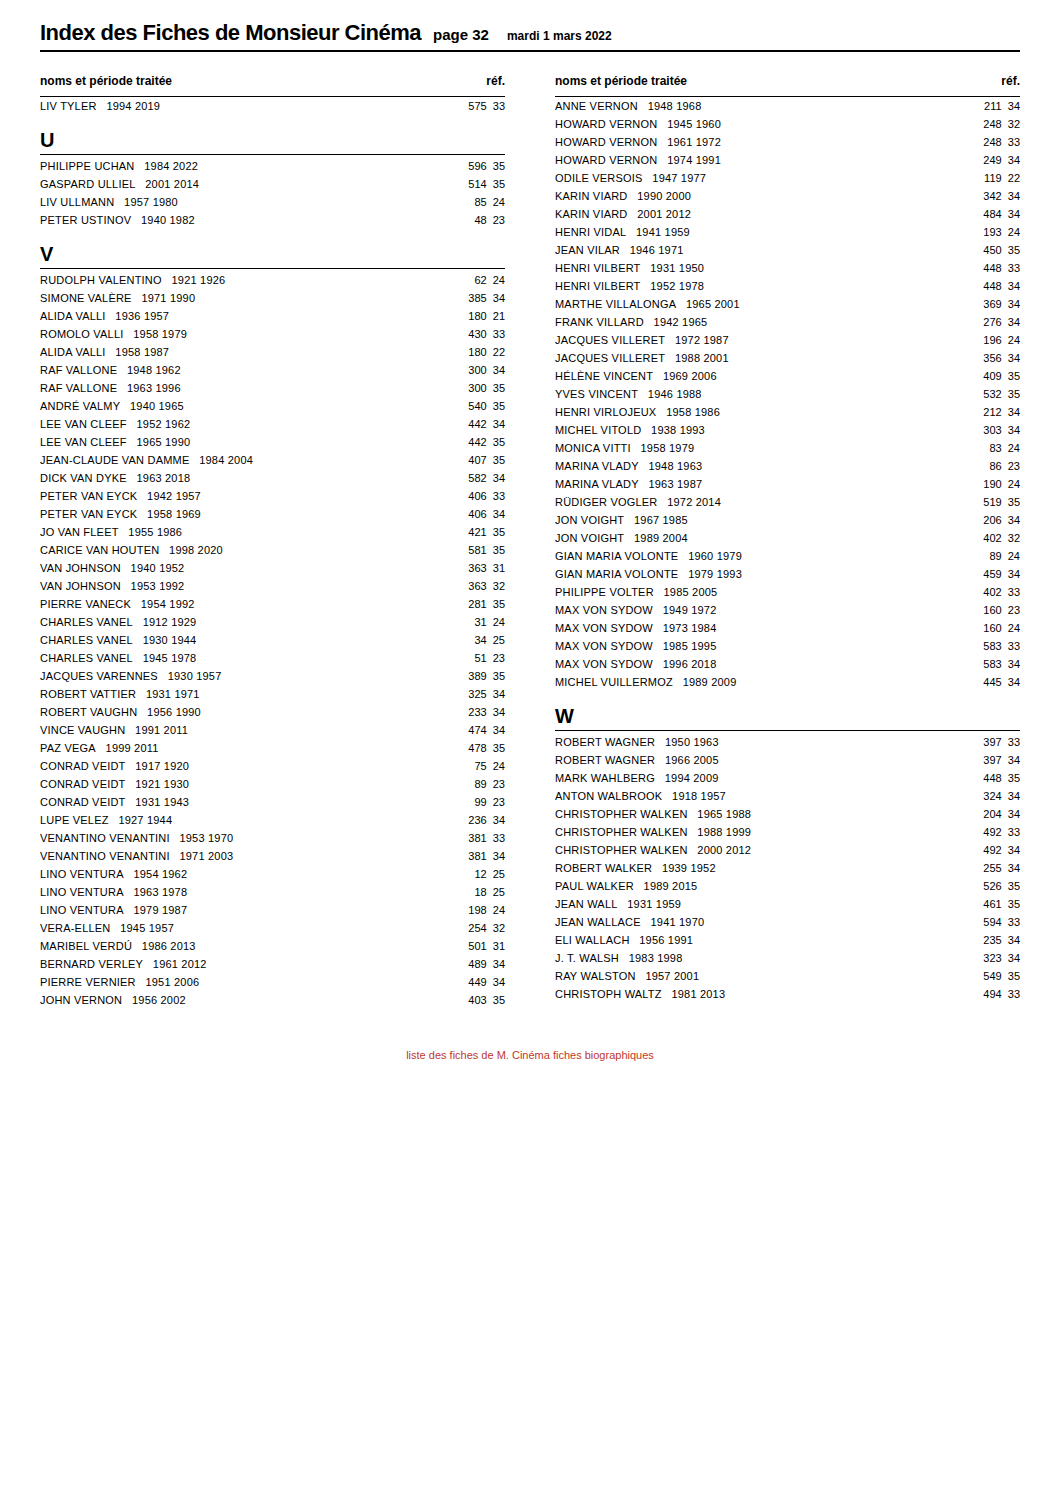Index des Fiches de Monsieur Cinéma
page 32 mardi 1 mars 2022
| noms et période traitée | réf. |
| --- | --- |
| LIV TYLER 1994 2019 | 575 33 |
| U |
| PHILIPPE UCHAN 1984 2022 | 596 35 |
| GASPARD ULLIEL 2001 2014 | 514 35 |
| LIV ULLMANN 1957 1980 | 85 24 |
| PETER USTINOV 1940 1982 | 48 23 |
| V |
| RUDOLPH VALENTINO 1921 1926 | 62 24 |
| SIMONE VALÈRE 1971 1990 | 385 34 |
| ALIDA VALLI 1936 1957 | 180 21 |
| ROMOLO VALLI 1958 1979 | 430 33 |
| ALIDA VALLI 1958 1987 | 180 22 |
| RAF VALLONE 1948 1962 | 300 34 |
| RAF VALLONE 1963 1996 | 300 35 |
| ANDRÉ VALMY 1940 1965 | 540 35 |
| LEE VAN CLEEF 1952 1962 | 442 34 |
| LEE VAN CLEEF 1965 1990 | 442 35 |
| JEAN-CLAUDE VAN DAMME 1984 2004 | 407 35 |
| DICK VAN DYKE 1963 2018 | 582 34 |
| PETER VAN EYCK 1942 1957 | 406 33 |
| PETER VAN EYCK 1958 1969 | 406 34 |
| JO VAN FLEET 1955 1986 | 421 35 |
| CARICE VAN HOUTEN 1998 2020 | 581 35 |
| VAN JOHNSON 1940 1952 | 363 31 |
| VAN JOHNSON 1953 1992 | 363 32 |
| PIERRE VANECK 1954 1992 | 281 35 |
| CHARLES VANEL 1912 1929 | 31 24 |
| CHARLES VANEL 1930 1944 | 34 25 |
| CHARLES VANEL 1945 1978 | 51 23 |
| JACQUES VARENNES 1930 1957 | 389 35 |
| ROBERT VATTIER 1931 1971 | 325 34 |
| ROBERT VAUGHN 1956 1990 | 233 34 |
| VINCE VAUGHN 1991 2011 | 474 34 |
| PAZ VEGA 1999 2011 | 478 35 |
| CONRAD VEIDT 1917 1920 | 75 24 |
| CONRAD VEIDT 1921 1930 | 89 23 |
| CONRAD VEIDT 1931 1943 | 99 23 |
| LUPE VELEZ 1927 1944 | 236 34 |
| VENANTINO VENANTINI 1953 1970 | 381 33 |
| VENANTINO VENANTINI 1971 2003 | 381 34 |
| LINO VENTURA 1954 1962 | 12 25 |
| LINO VENTURA 1963 1978 | 18 25 |
| LINO VENTURA 1979 1987 | 198 24 |
| VERA-ELLEN 1945 1957 | 254 32 |
| MARIBEL VERDÚ 1986 2013 | 501 31 |
| BERNARD VERLEY 1961 2012 | 489 34 |
| PIERRE VERNIER 1951 2006 | 449 34 |
| JOHN VERNON 1956 2002 | 403 35 |
| noms et période traitée | réf. |
| --- | --- |
| ANNE VERNON 1948 1968 | 211 34 |
| HOWARD VERNON 1945 1960 | 248 32 |
| HOWARD VERNON 1961 1972 | 248 33 |
| HOWARD VERNON 1974 1991 | 249 34 |
| ODILE VERSOIS 1947 1977 | 119 22 |
| KARIN VIARD 1990 2000 | 342 34 |
| KARIN VIARD 2001 2012 | 484 34 |
| HENRI VIDAL 1941 1959 | 193 24 |
| JEAN VILAR 1946 1971 | 450 35 |
| HENRI VILBERT 1931 1950 | 448 33 |
| HENRI VILBERT 1952 1978 | 448 34 |
| MARTHE VILLALONGA 1965 2001 | 369 34 |
| FRANK VILLARD 1942 1965 | 276 34 |
| JACQUES VILLERET 1972 1987 | 196 24 |
| JACQUES VILLERET 1988 2001 | 356 34 |
| HÉLÈNE VINCENT 1969 2006 | 409 35 |
| YVES VINCENT 1946 1988 | 532 35 |
| HENRI VIRLOJEUX 1958 1986 | 212 34 |
| MICHEL VITOLD 1938 1993 | 303 34 |
| MONICA VITTI 1958 1979 | 83 24 |
| MARINA VLADY 1948 1963 | 86 23 |
| MARINA VLADY 1963 1987 | 190 24 |
| RÜDIGER VOGLER 1972 2014 | 519 35 |
| JON VOIGHT 1967 1985 | 206 34 |
| JON VOIGHT 1989 2004 | 402 32 |
| GIAN MARIA VOLONTE 1960 1979 | 89 24 |
| GIAN MARIA VOLONTE 1979 1993 | 459 34 |
| PHILIPPE VOLTER 1985 2005 | 402 33 |
| MAX VON SYDOW 1949 1972 | 160 23 |
| MAX VON SYDOW 1973 1984 | 160 24 |
| MAX VON SYDOW 1985 1995 | 583 33 |
| MAX VON SYDOW 1996 2018 | 583 34 |
| MICHEL VUILLERMOZ 1989 2009 | 445 34 |
| W |
| ROBERT WAGNER 1950 1963 | 397 33 |
| ROBERT WAGNER 1966 2005 | 397 34 |
| MARK WAHLBERG 1994 2009 | 448 35 |
| ANTON WALBROOK 1918 1957 | 324 34 |
| CHRISTOPHER WALKEN 1965 1988 | 204 34 |
| CHRISTOPHER WALKEN 1988 1999 | 492 33 |
| CHRISTOPHER WALKEN 2000 2012 | 492 34 |
| ROBERT WALKER 1939 1952 | 255 34 |
| PAUL WALKER 1989 2015 | 526 35 |
| JEAN WALL 1931 1959 | 461 35 |
| JEAN WALLACE 1941 1970 | 594 33 |
| ELI WALLACH 1956 1991 | 235 34 |
| J. T. WALSH 1983 1998 | 323 34 |
| RAY WALSTON 1957 2001 | 549 35 |
| CHRISTOPH WALTZ 1981 2013 | 494 33 |
liste des fiches de M. Cinéma fiches biographiques